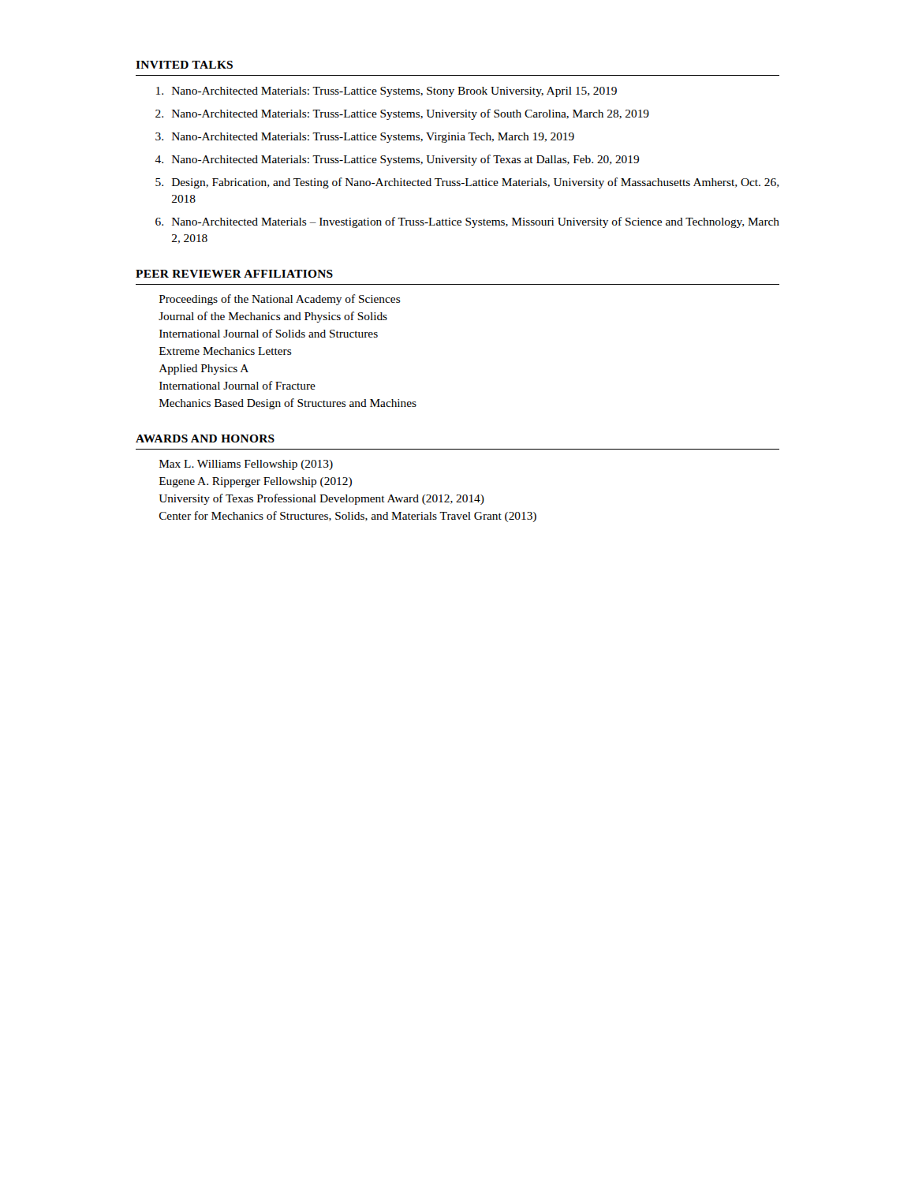Invited Talks
Nano-Architected Materials: Truss-Lattice Systems, Stony Brook University, April 15, 2019
Nano-Architected Materials: Truss-Lattice Systems, University of South Carolina, March 28, 2019
Nano-Architected Materials: Truss-Lattice Systems, Virginia Tech, March 19, 2019
Nano-Architected Materials: Truss-Lattice Systems, University of Texas at Dallas, Feb. 20, 2019
Design, Fabrication, and Testing of Nano-Architected Truss-Lattice Materials, University of Massachusetts Amherst, Oct. 26, 2018
Nano-Architected Materials – Investigation of Truss-Lattice Systems, Missouri University of Science and Technology, March 2, 2018
Peer Reviewer Affiliations
Proceedings of the National Academy of Sciences
Journal of the Mechanics and Physics of Solids
International Journal of Solids and Structures
Extreme Mechanics Letters
Applied Physics A
International Journal of Fracture
Mechanics Based Design of Structures and Machines
Awards and Honors
Max L. Williams Fellowship (2013)
Eugene A. Ripperger Fellowship (2012)
University of Texas Professional Development Award (2012, 2014)
Center for Mechanics of Structures, Solids, and Materials Travel Grant (2013)